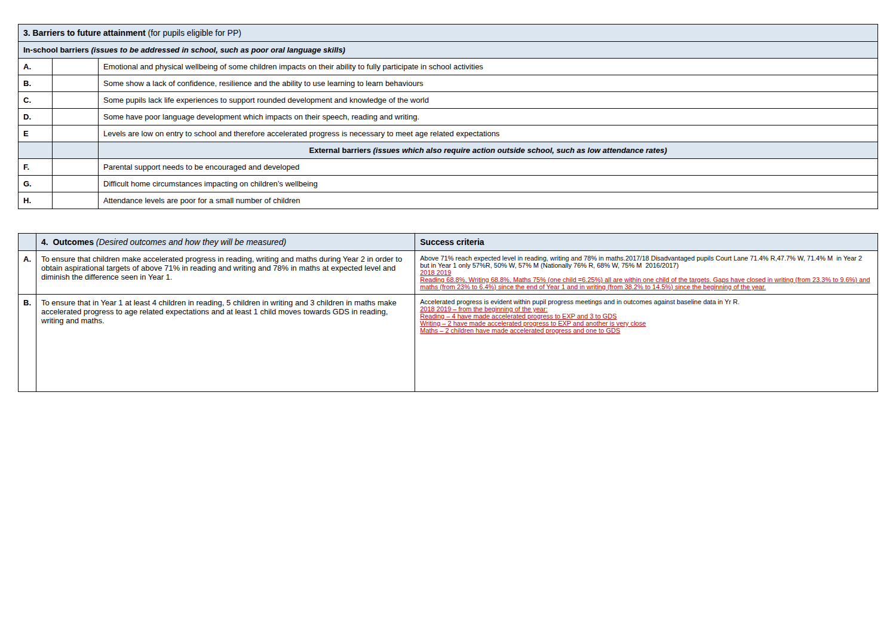| 3. Barriers to future attainment (for pupils eligible for PP) |
| In-school barriers (issues to be addressed in school, such as poor oral language skills) |
| A. | | Emotional and physical wellbeing of some children impacts on their ability to fully participate in school activities |
| B. | | Some show a lack of confidence, resilience and the ability to use learning to learn behaviours |
| C. | | Some pupils lack life experiences to support rounded development and knowledge of the world |
| D. | | Some have poor language development which impacts on their speech, reading and writing. |
| E | | Levels are low on entry to school and therefore accelerated progress is necessary to meet age related expectations |
| | | External barriers (issues which also require action outside school, such as low attendance rates) |
| F. | | Parental support needs to be encouraged and developed |
| G. | | Difficult home circumstances impacting on children’s wellbeing |
| H. | | Attendance levels are poor for a small number of children |
| | 4. Outcomes (Desired outcomes and how they will be measured) | Success criteria |
| A. | To ensure that children make accelerated progress in reading, writing and maths during Year 2 in order to obtain aspirational targets of above 71% in reading and writing and 78% in maths at expected level and diminish the difference seen in Year 1. | Above 71% reach expected level in reading, writing and 78% in maths.2017/18 Disadvantaged pupils Court Lane 71.4% R,47.7% W, 71.4% M in Year 2 but in Year 1 only 57%R, 50% W, 57% M (Nationally 76% R, 68% W, 75% M 2016/2017) 2018 2019 Reading 68.8%, Writing 68.8%, Maths 75% (one child =6.25%) all are within one child of the targets. Gaps have closed in writing (from 23.3% to 9.6%) and maths (from 23% to 6.4%) since the end of Year 1 and in writing (from 38.2% to 14.5%) since the beginning of the year. |
| B. | To ensure that in Year 1 at least 4 children in reading, 5 children in writing and 3 children in maths make accelerated progress to age related expectations and at least 1 child moves towards GDS in reading, writing and maths. | Accelerated progress is evident within pupil progress meetings and in outcomes against baseline data in Yr R. 2018 2019 – from the beginning of the year: Reading – 4 have made accelerated progress to EXP and 3 to GDS Writing – 2 have made accelerated progress to EXP and another is very close Maths – 2 children have made accelerated progress and one to GDS |